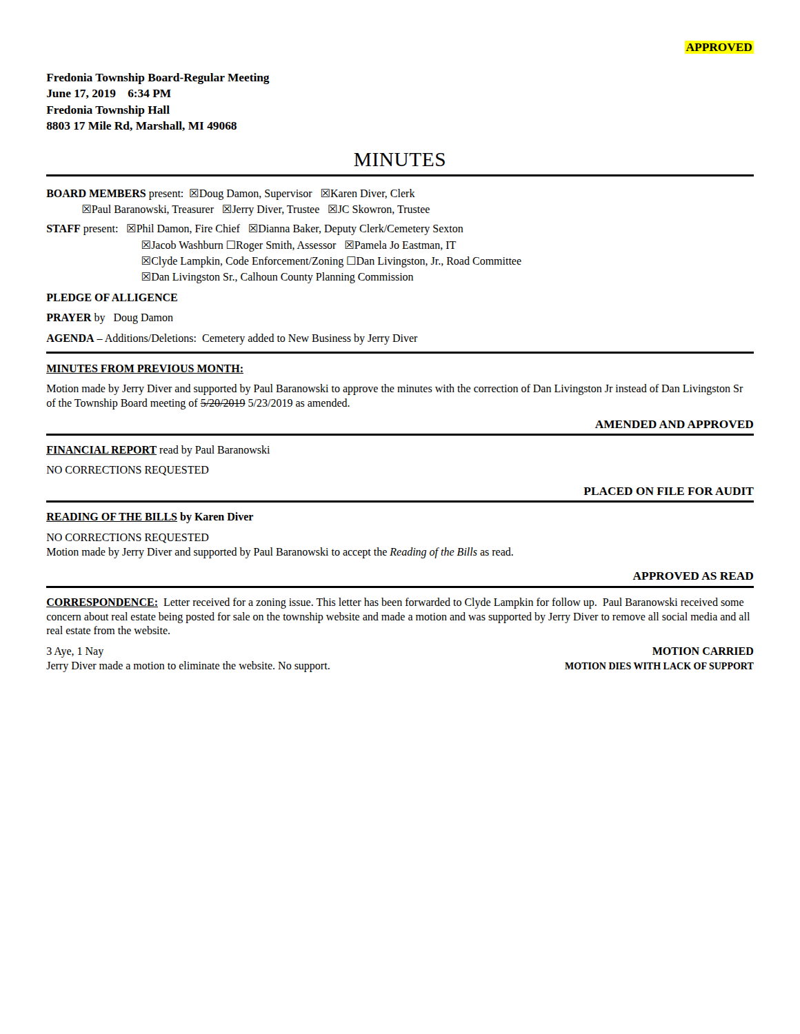APPROVED
Fredonia Township Board-Regular Meeting
June 17, 2019 6:34 PM
Fredonia Township Hall
8803 17 Mile Rd, Marshall, MI 49068
MINUTES
BOARD MEMBERS present: ☒Doug Damon, Supervisor ☒Karen Diver, Clerk
☒Paul Baranowski, Treasurer ☒Jerry Diver, Trustee ☒JC Skowron, Trustee
STAFF present: ☒Phil Damon, Fire Chief ☒Dianna Baker, Deputy Clerk/Cemetery Sexton
☒Jacob Washburn ☐Roger Smith, Assessor ☒Pamela Jo Eastman, IT
☒Clyde Lampkin, Code Enforcement/Zoning ☐Dan Livingston, Jr., Road Committee
☒Dan Livingston Sr., Calhoun County Planning Commission
PLEDGE OF ALLIGENCE
PRAYER by Doug Damon
AGENDA – Additions/Deletions: Cemetery added to New Business by Jerry Diver
MINUTES FROM PREVIOUS MONTH:
Motion made by Jerry Diver and supported by Paul Baranowski to approve the minutes with the correction of Dan Livingston Jr instead of Dan Livingston Sr of the Township Board meeting of 5/20/2019 5/23/2019 as amended.
AMENDED AND APPROVED
FINANCIAL REPORT read by Paul Baranowski
NO CORRECTIONS REQUESTED
PLACED ON FILE FOR AUDIT
READING OF THE BILLS by Karen Diver
NO CORRECTIONS REQUESTED
Motion made by Jerry Diver and supported by Paul Baranowski to accept the Reading of the Bills as read.
APPROVED AS READ
CORRESPONDENCE: Letter received for a zoning issue. This letter has been forwarded to Clyde Lampkin for follow up. Paul Baranowski received some concern about real estate being posted for sale on the township website and made a motion and was supported by Jerry Diver to remove all social media and all real estate from the website.
3 Aye, 1 Nay
MOTION CARRIED
Jerry Diver made a motion to eliminate the website. No support.
MOTION DIES WITH LACK OF SUPPORT